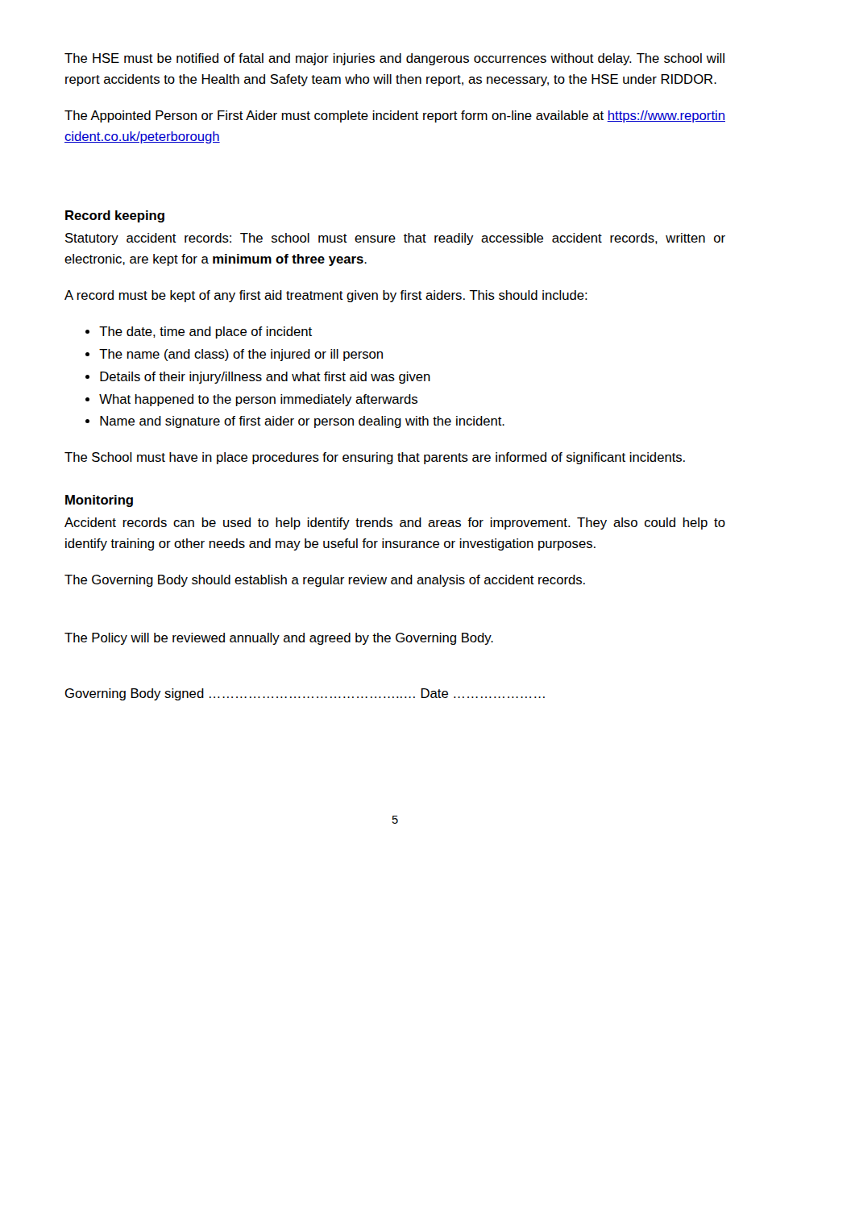The HSE must be notified of fatal and major injuries and dangerous occurrences without delay. The school will report accidents to the Health and Safety team who will then report, as necessary, to the HSE under RIDDOR.
The Appointed Person or First Aider must complete incident report form on-line available at https://www.reportincident.co.uk/peterborough
Record keeping
Statutory accident records: The school must ensure that readily accessible accident records, written or electronic, are kept for a minimum of three years.
A record must be kept of any first aid treatment given by first aiders. This should include:
The date, time and place of incident
The name (and class) of the injured or ill person
Details of their injury/illness and what first aid was given
What happened to the person immediately afterwards
Name and signature of first aider or person dealing with the incident.
The School must have in place procedures for ensuring that parents are informed of significant incidents.
Monitoring
Accident records can be used to help identify trends and areas for improvement. They also could help to identify training or other needs and may be useful for insurance or investigation purposes.
The Governing Body should establish a regular review and analysis of accident records.
The Policy will be reviewed annually and agreed by the Governing Body.
Governing Body signed ……………………………………..… Date …………………
5